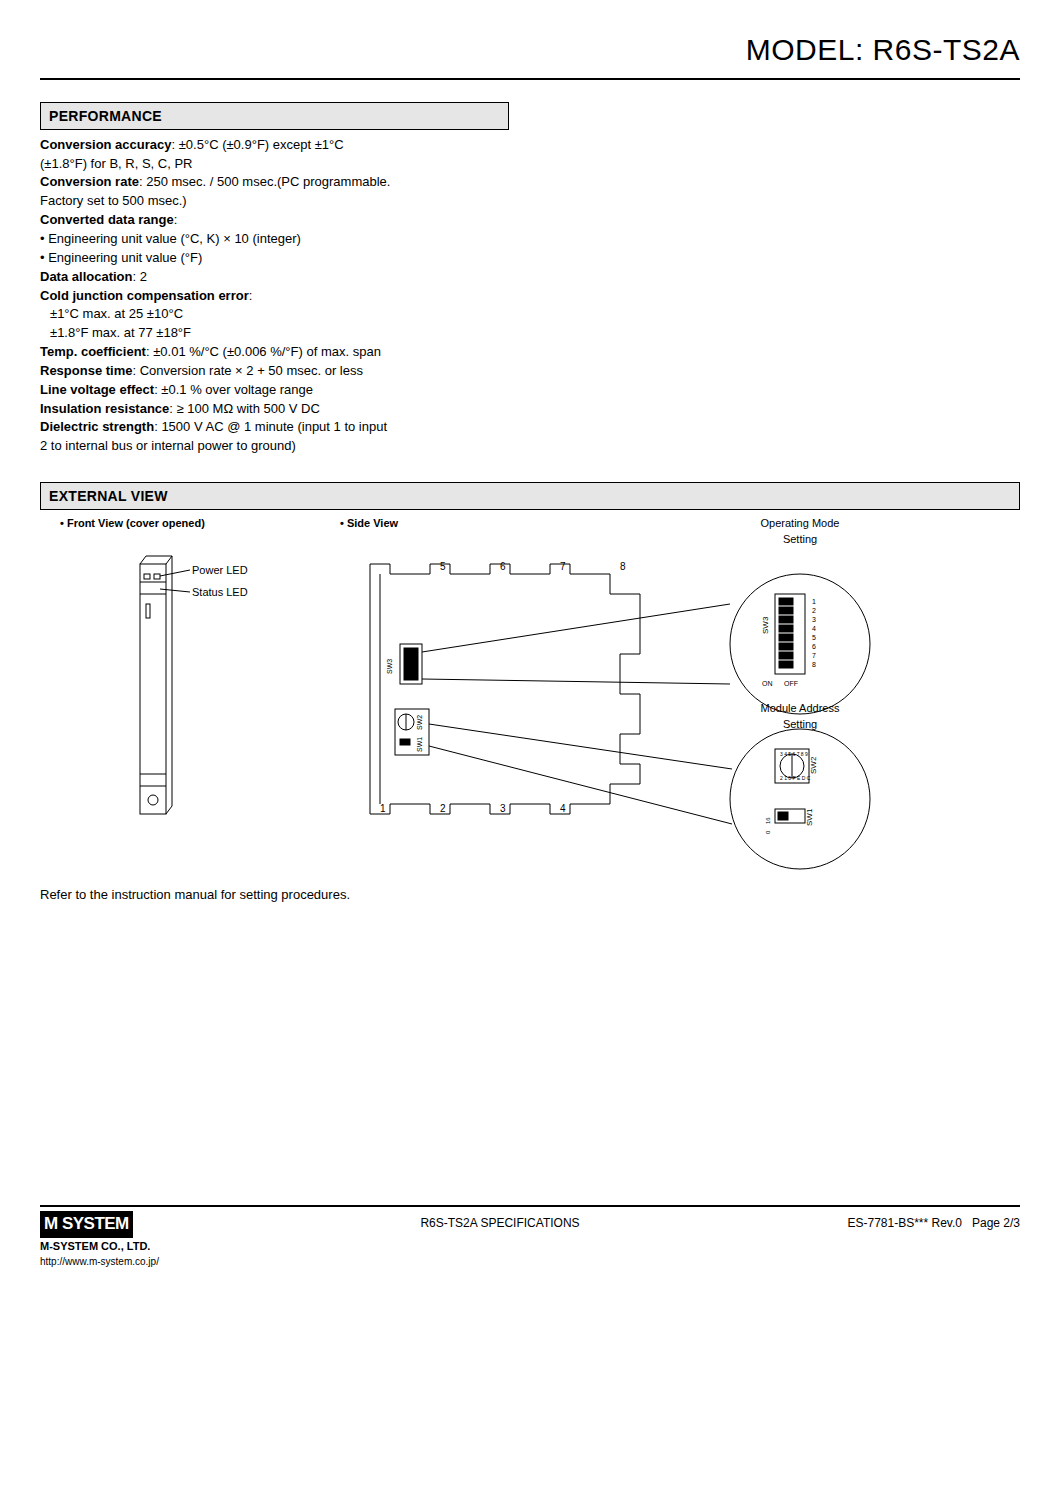MODEL: R6S-TS2A
PERFORMANCE
Conversion accuracy: ±0.5°C (±0.9°F) except ±1°C
(±1.8°F) for B, R, S, C, PR
Conversion rate: 250 msec. / 500 msec.(PC programmable.
Factory set to 500 msec.)
Converted data range:
Engineering unit value (°C, K) × 10 (integer)
Engineering unit value (°F)
Data allocation: 2
Cold junction compensation error:
±1°C max. at 25 ±10°C
±1.8°F max. at 77 ±18°F
Temp. coefficient: ±0.01 %/°C (±0.006 %/°F) of max. span
Response time: Conversion rate × 2 + 50 msec. or less
Line voltage effect: ±0.1 % over voltage range
Insulation resistance: ≥ 100 MΩ with 500 V DC
Dielectric strength: 1500 V AC @ 1 minute (input 1 to input
2 to internal bus or internal power to ground)
EXTERNAL VIEW
• Front View (cover opened)
• Side View
Operating Mode
Setting
Module Address
Setting
SW3 SW2 SW1 5 6 7 8 1 2 3 4 SW3 1 2 3 4 5 6 7 8 ON OFF SW2 3 4 5 6 7 8 9 2 1 0 F E D C 16 0 SW1 Power LED Status LED
Refer to the instruction manual for setting procedures.
M SYSTEM
M-SYSTEM CO., LTD.
http://www.m-system.co.jp/
R6S-TS2A SPECIFICATIONS
ES-7781-BS*** Rev.0 Page 2/3